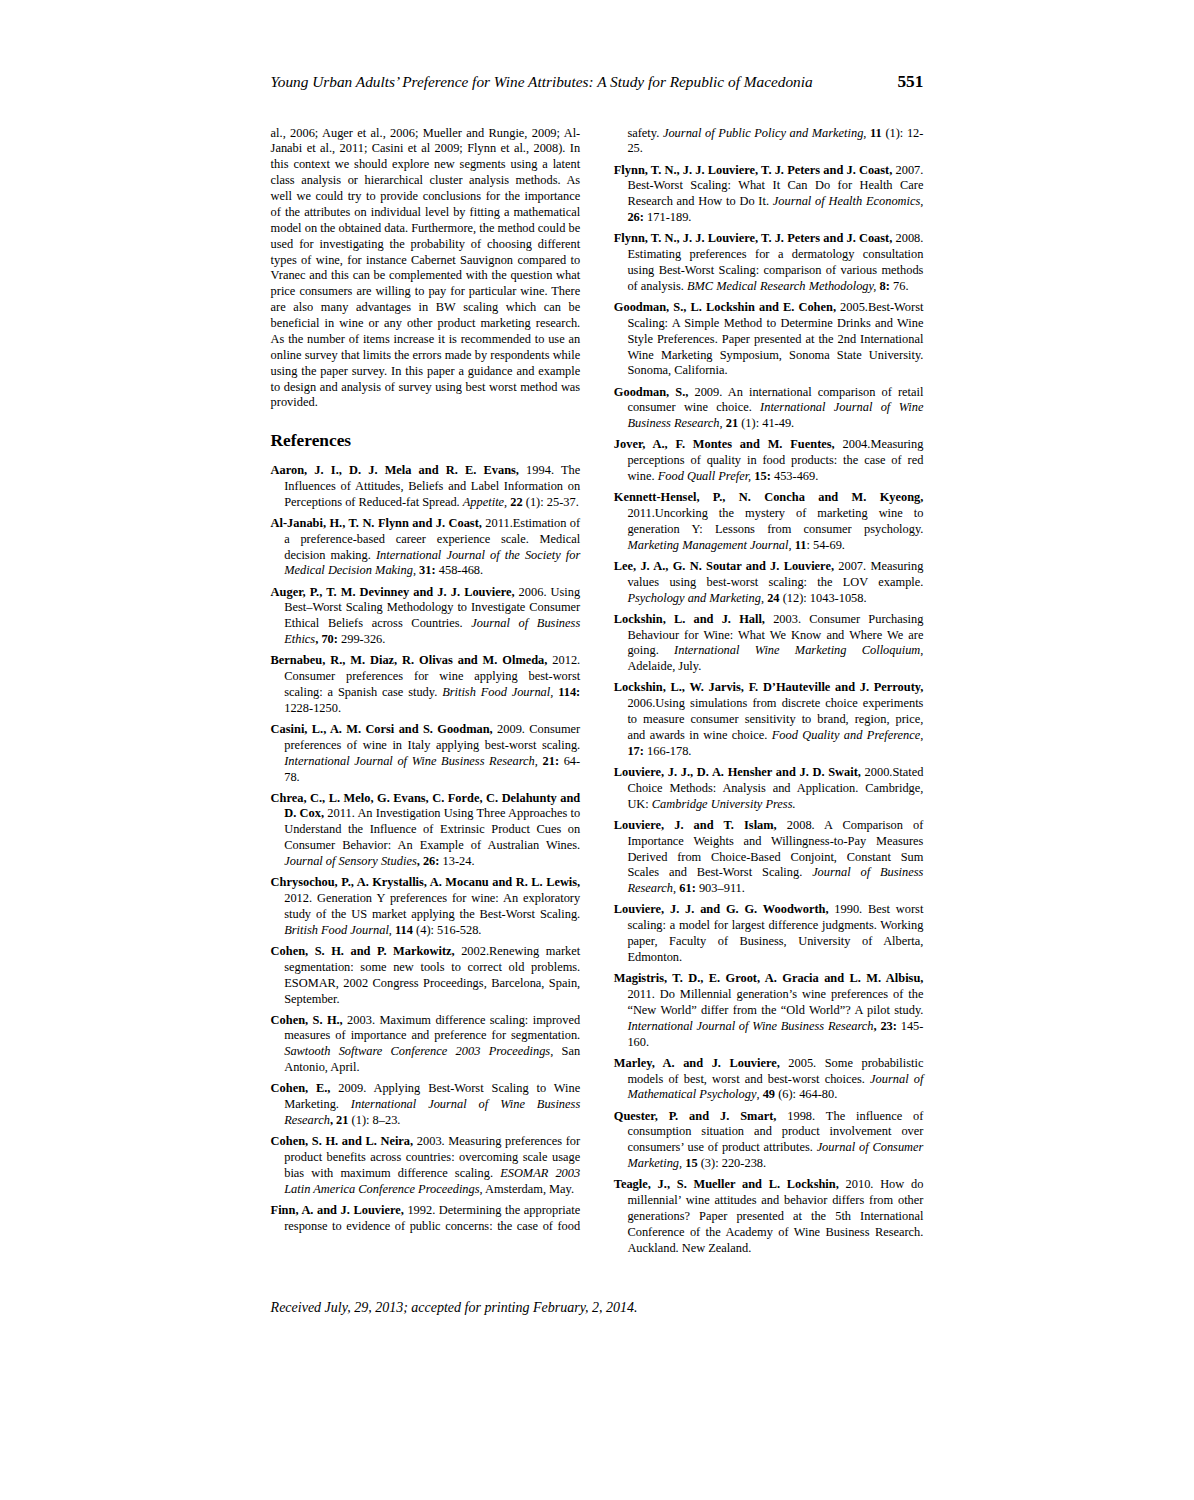Young Urban Adults’ Preference for Wine Attributes: A Study for Republic of Macedonia
551
al., 2006; Auger et al., 2006; Mueller and Rungie, 2009; Al-Janabi et al., 2011; Casini et al 2009; Flynn et al., 2008). In this context we should explore new segments using a latent class analysis or hierarchical cluster analysis methods. As well we could try to provide conclusions for the importance of the attributes on individual level by fitting a mathematical model on the obtained data. Furthermore, the method could be used for investigating the probability of choosing different types of wine, for instance Cabernet Sauvignon compared to Vranec and this can be complemented with the question what price consumers are willing to pay for particular wine. There are also many advantages in BW scaling which can be beneficial in wine or any other product marketing research. As the number of items increase it is recommended to use an online survey that limits the errors made by respondents while using the paper survey. In this paper a guidance and example to design and analysis of survey using best worst method was provided.
References
Aaron, J. I., D. J. Mela and R. E. Evans, 1994. The Influences of Attitudes, Beliefs and Label Information on Perceptions of Reduced-fat Spread. Appetite, 22 (1): 25-37.
Al-Janabi, H., T. N. Flynn and J. Coast, 2011.Estimation of a preference-based career experience scale. Medical decision making. International Journal of the Society for Medical Decision Making, 31: 458-468.
Auger, P., T. M. Devinney and J. J. Louviere, 2006. Using Best–Worst Scaling Methodology to Investigate Consumer Ethical Beliefs across Countries. Journal of Business Ethics, 70: 299-326.
Bernabeu, R., M. Diaz, R. Olivas and M. Olmeda, 2012. Consumer preferences for wine applying best-worst scaling: a Spanish case study. British Food Journal, 114: 1228-1250.
Casini, L., A. M. Corsi and S. Goodman, 2009. Consumer preferences of wine in Italy applying best-worst scaling. International Journal of Wine Business Research, 21: 64-78.
Chrea, C., L. Melo, G. Evans, C. Forde, C. Delahunty and D. Cox, 2011. An Investigation Using Three Approaches to Understand the Influence of Extrinsic Product Cues on Consumer Behavior: An Example of Australian Wines. Journal of Sensory Studies, 26: 13-24.
Chrysochou, P., A. Krystallis, A. Mocanu and R. L. Lewis, 2012. Generation Y preferences for wine: An exploratory study of the US market applying the Best-Worst Scaling. British Food Journal, 114 (4): 516-528.
Cohen, S. H. and P. Markowitz, 2002.Renewing market segmentation: some new tools to correct old problems. ESOMAR, 2002 Congress Proceedings, Barcelona, Spain, September.
Cohen, S. H., 2003. Maximum difference scaling: improved measures of importance and preference for segmentation. Sawtooth Software Conference 2003 Proceedings, San Antonio, April.
Cohen, E., 2009. Applying Best-Worst Scaling to Wine Marketing. International Journal of Wine Business Research, 21 (1): 8–23.
Cohen, S. H. and L. Neira, 2003. Measuring preferences for product benefits across countries: overcoming scale usage bias with maximum difference scaling. ESOMAR 2003 Latin America Conference Proceedings, Amsterdam, May.
Finn, A. and J. Louviere, 1992. Determining the appropriate response to evidence of public concerns: the case of food safety. Journal of Public Policy and Marketing, 11 (1): 12-25.
Flynn, T. N., J. J. Louviere, T. J. Peters and J. Coast, 2007. Best-Worst Scaling: What It Can Do for Health Care Research and How to Do It. Journal of Health Economics, 26: 171-189.
Flynn, T. N., J. J. Louviere, T. J. Peters and J. Coast, 2008. Estimating preferences for a dermatology consultation using Best-Worst Scaling: comparison of various methods of analysis. BMC Medical Research Methodology, 8: 76.
Goodman, S., L. Lockshin and E. Cohen, 2005.Best-Worst Scaling: A Simple Method to Determine Drinks and Wine Style Preferences. Paper presented at the 2nd International Wine Marketing Symposium, Sonoma State University. Sonoma, California.
Goodman, S., 2009. An international comparison of retail consumer wine choice. International Journal of Wine Business Research, 21 (1): 41-49.
Jover, A., F. Montes and M. Fuentes, 2004.Measuring perceptions of quality in food products: the case of red wine. Food Quall Prefer, 15: 453-469.
Kennett-Hensel, P., N. Concha and M. Kyeong, 2011.Uncorking the mystery of marketing wine to generation Y: Lessons from consumer psychology. Marketing Management Journal, 11: 54-69.
Lee, J. A., G. N. Soutar and J. Louviere, 2007. Measuring values using best-worst scaling: the LOV example. Psychology and Marketing, 24 (12): 1043-1058.
Lockshin, L. and J. Hall, 2003. Consumer Purchasing Behaviour for Wine: What We Know and Where We are going. International Wine Marketing Colloquium, Adelaide, July.
Lockshin, L., W. Jarvis, F. D’Hauteville and J. Perrouty, 2006.Using simulations from discrete choice experiments to measure consumer sensitivity to brand, region, price, and awards in wine choice. Food Quality and Preference, 17: 166-178.
Louviere, J. J., D. A. Hensher and J. D. Swait, 2000.Stated Choice Methods: Analysis and Application. Cambridge, UK: Cambridge University Press.
Louviere, J. and T. Islam, 2008. A Comparison of Importance Weights and Willingness-to-Pay Measures Derived from Choice-Based Conjoint, Constant Sum Scales and Best-Worst Scaling. Journal of Business Research, 61: 903–911.
Louviere, J. J. and G. G. Woodworth, 1990. Best worst scaling: a model for largest difference judgments. Working paper, Faculty of Business, University of Alberta, Edmonton.
Magistris, T. D., E. Groot, A. Gracia and L. M. Albisu, 2011. Do Millennial generation’s wine preferences of the “New World” differ from the “Old World”? A pilot study. International Journal of Wine Business Research, 23: 145-160.
Marley, A. and J. Louviere, 2005. Some probabilistic models of best, worst and best-worst choices. Journal of Mathematical Psychology, 49 (6): 464-80.
Quester, P. and J. Smart, 1998. The influence of consumption situation and product involvement over consumers’ use of product attributes. Journal of Consumer Marketing, 15 (3): 220-238.
Teagle, J., S. Mueller and L. Lockshin, 2010. How do millennial’ wine attitudes and behavior differs from other generations? Paper presented at the 5th International Conference of the Academy of Wine Business Research. Auckland. New Zealand.
Received July, 29, 2013; accepted for printing February, 2, 2014.